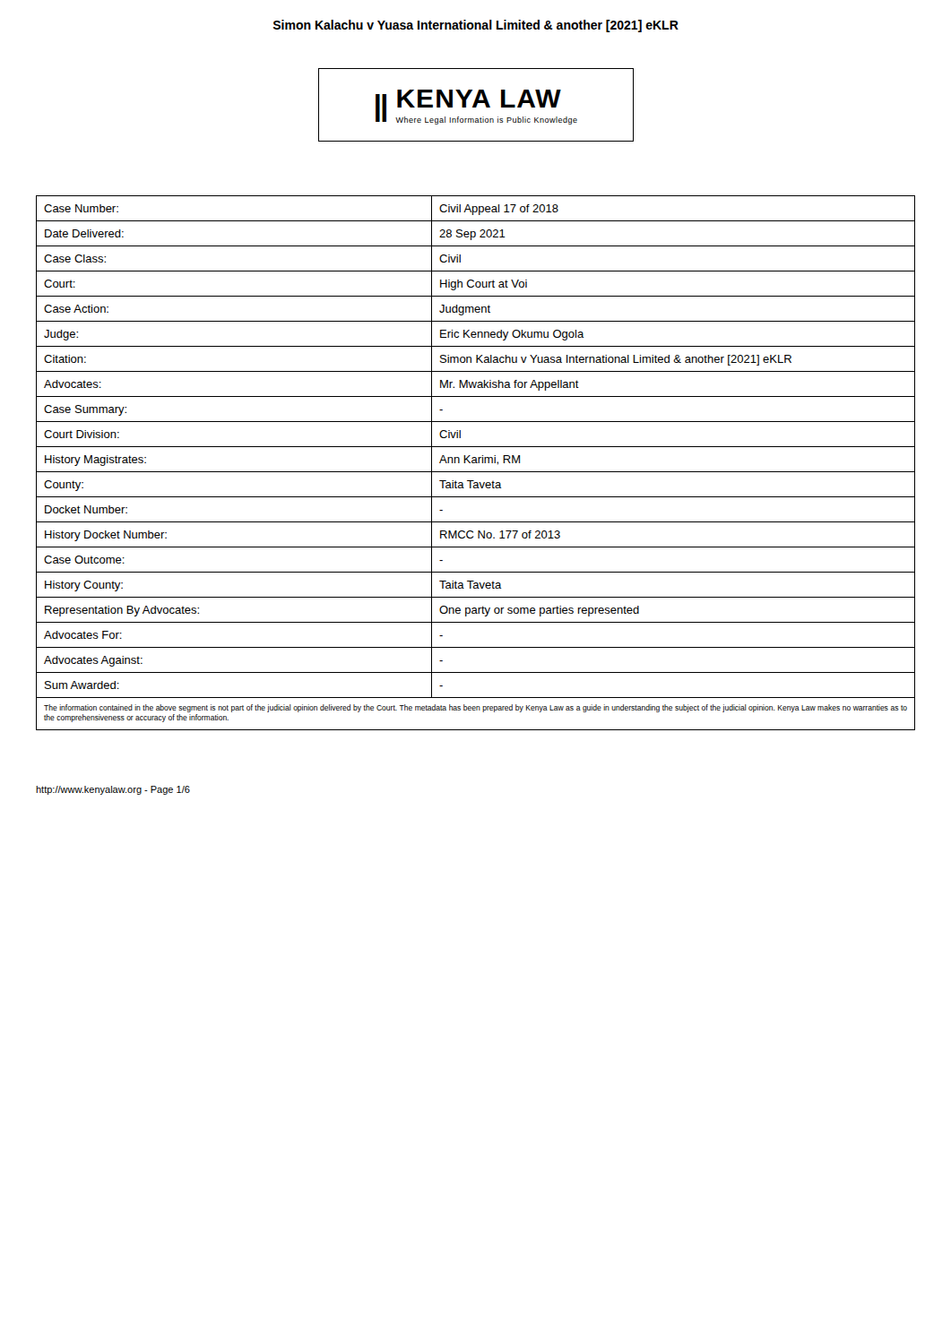Simon Kalachu v Yuasa International Limited & another [2021] eKLR
||
KENYA LAW
Where Legal Information is Public Knowledge
| Case Number: | Civil Appeal 17 of 2018 |
| Date Delivered: | 28 Sep 2021 |
| Case Class: | Civil |
| Court: | High Court at Voi |
| Case Action: | Judgment |
| Judge: | Eric Kennedy Okumu Ogola |
| Citation: | Simon Kalachu v Yuasa International Limited & another [2021] eKLR |
| Advocates: | Mr. Mwakisha for Appellant |
| Case Summary: | - |
| Court Division: | Civil |
| History Magistrates: | Ann Karimi, RM |
| County: | Taita Taveta |
| Docket Number: | - |
| History Docket Number: | RMCC No. 177 of 2013 |
| Case Outcome: | - |
| History County: | Taita Taveta |
| Representation By Advocates: | One party or some parties represented |
| Advocates For: | - |
| Advocates Against: | - |
| Sum Awarded: | - |
The information contained in the above segment is not part of the judicial opinion delivered by the Court. The metadata has been prepared by Kenya Law as a guide in understanding the subject of the judicial opinion. Kenya Law makes no warranties as to the comprehensiveness or accuracy of the information.
http://www.kenyalaw.org - Page 1/6